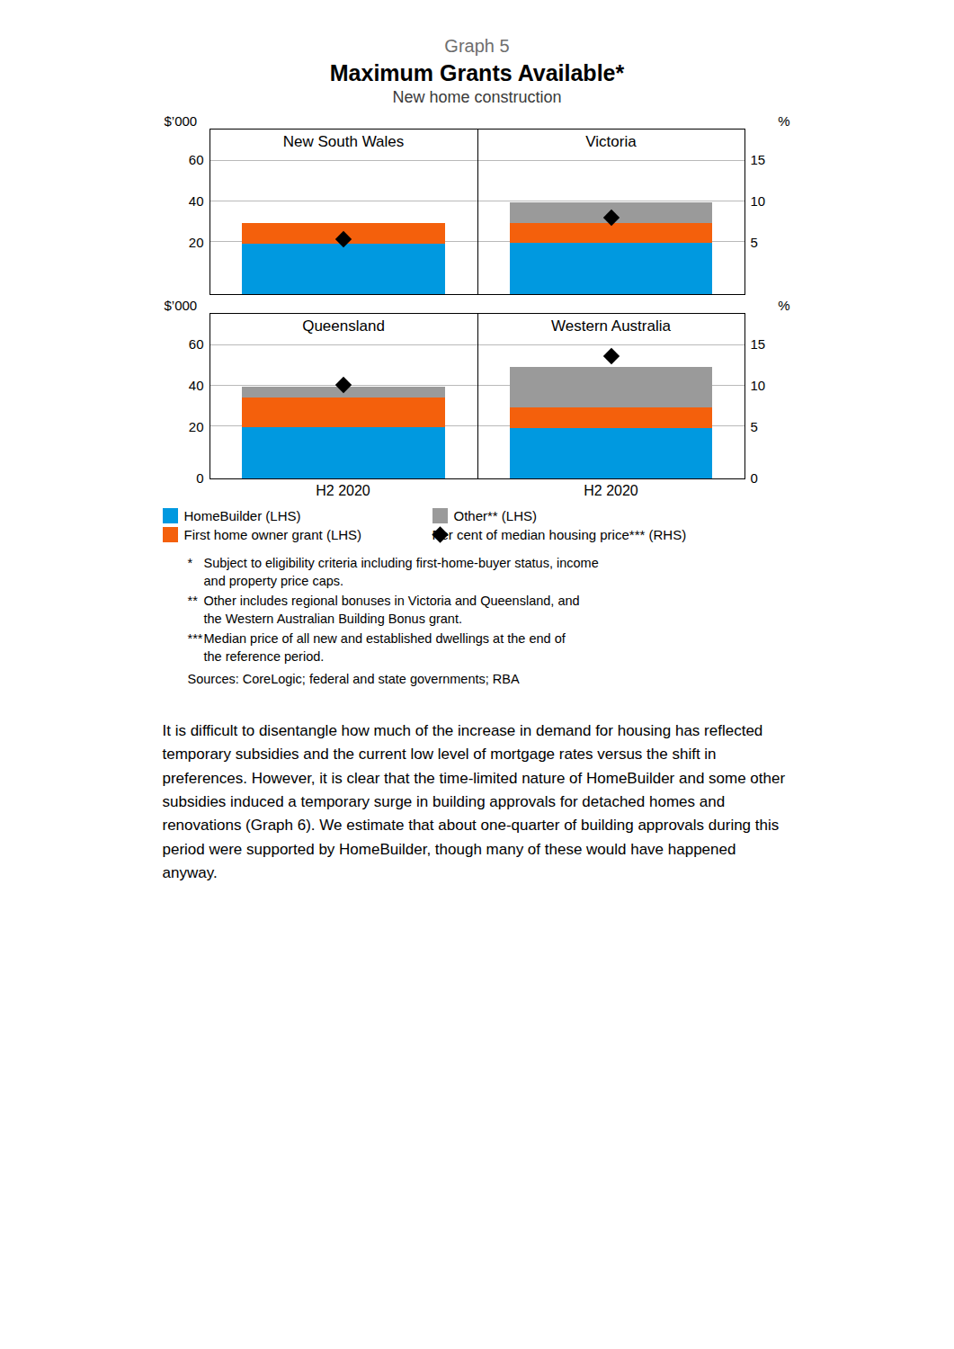Graph 5
Maximum Grants Available*
New home construction
$’000 %
60 40 20
New South Wales
bar: HomeBuilder 25k, FHOG 10k (total 35k)
Victoria
15 10 5
$’000 %
60 40 20 0
Queensland
Western Australia
15 10 5 0
H2 2020
H2 2020
HomeBuilder (LHS)
Other** (LHS)
First home owner grant (LHS)
Per cent of median housing price*** (RHS)
*
Subject to eligibility criteria including first-home-buyer status, income
and property price caps.
**
Other includes regional bonuses in Victoria and Queensland, and
the Western Australian Building Bonus grant.
***
Median price of all new and established dwellings at the end of
the reference period.
Sources: CoreLogic; federal and state governments; RBA
It is difficult to disentangle how much of the increase in demand for housing has reflected temporary subsidies and the current low level of mortgage rates versus the shift in preferences. However, it is clear that the time-limited nature of HomeBuilder and some other subsidies induced a temporary surge in building approvals for detached homes and renovations (Graph 6). We estimate that about one-quarter of building approvals during this period were supported by HomeBuilder, though many of these would have happened anyway.